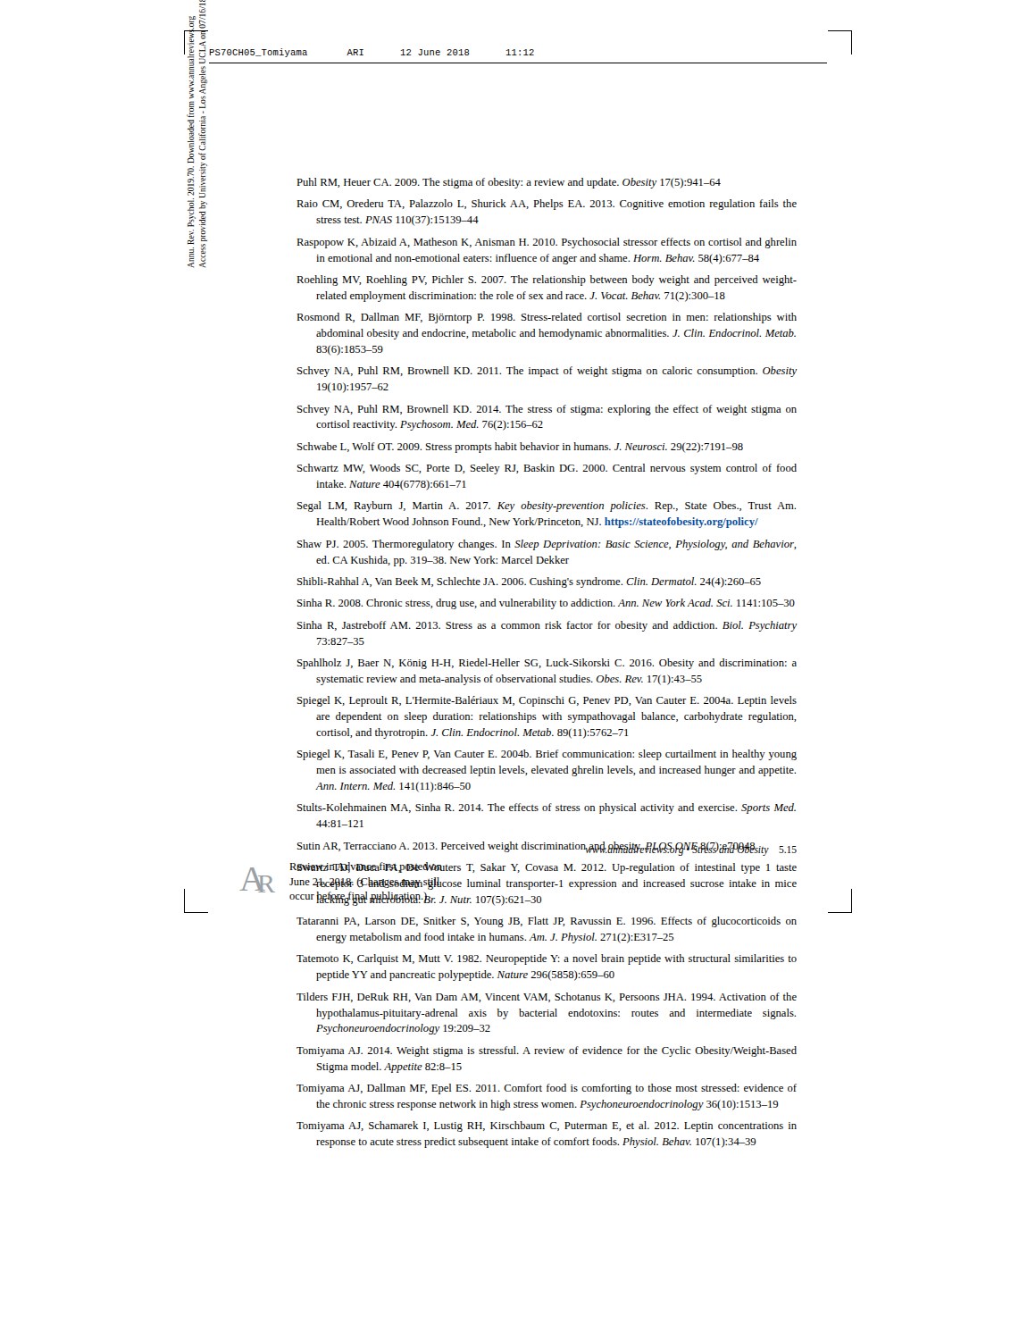PS70CH05_Tomiyama ARI 12 June 2018 11:12
Annu. Rev. Psychol. 2019.70. Downloaded from www.annualreviews.org
Access provided by University of California - Los Angeles UCLA on 07/16/18. For personal use only.
Puhl RM, Heuer CA. 2009. The stigma of obesity: a review and update. Obesity 17(5):941–64
Raio CM, Orederu TA, Palazzolo L, Shurick AA, Phelps EA. 2013. Cognitive emotion regulation fails the stress test. PNAS 110(37):15139–44
Raspopow K, Abizaid A, Matheson K, Anisman H. 2010. Psychosocial stressor effects on cortisol and ghrelin in emotional and non-emotional eaters: influence of anger and shame. Horm. Behav. 58(4):677–84
Roehling MV, Roehling PV, Pichler S. 2007. The relationship between body weight and perceived weight-related employment discrimination: the role of sex and race. J. Vocat. Behav. 71(2):300–18
Rosmond R, Dallman MF, Björntorp P. 1998. Stress-related cortisol secretion in men: relationships with abdominal obesity and endocrine, metabolic and hemodynamic abnormalities. J. Clin. Endocrinol. Metab. 83(6):1853–59
Schvey NA, Puhl RM, Brownell KD. 2011. The impact of weight stigma on caloric consumption. Obesity 19(10):1957–62
Schvey NA, Puhl RM, Brownell KD. 2014. The stress of stigma: exploring the effect of weight stigma on cortisol reactivity. Psychosom. Med. 76(2):156–62
Schwabe L, Wolf OT. 2009. Stress prompts habit behavior in humans. J. Neurosci. 29(22):7191–98
Schwartz MW, Woods SC, Porte D, Seeley RJ, Baskin DG. 2000. Central nervous system control of food intake. Nature 404(6778):661–71
Segal LM, Rayburn J, Martin A. 2017. Key obesity-prevention policies. Rep., State Obes., Trust Am. Health/Robert Wood Johnson Found., New York/Princeton, NJ. https://stateofobesity.org/policy/
Shaw PJ. 2005. Thermoregulatory changes. In Sleep Deprivation: Basic Science, Physiology, and Behavior, ed. CA Kushida, pp. 319–38. New York: Marcel Dekker
Shibli-Rahhal A, Van Beek M, Schlechte JA. 2006. Cushing's syndrome. Clin. Dermatol. 24(4):260–65
Sinha R. 2008. Chronic stress, drug use, and vulnerability to addiction. Ann. New York Acad. Sci. 1141:105–30
Sinha R, Jastreboff AM. 2013. Stress as a common risk factor for obesity and addiction. Biol. Psychiatry 73:827–35
Spahlholz J, Baer N, König H-H, Riedel-Heller SG, Luck-Sikorski C. 2016. Obesity and discrimination: a systematic review and meta-analysis of observational studies. Obes. Rev. 17(1):43–55
Spiegel K, Leproult R, L'Hermite-Balériaux M, Copinschi G, Penev PD, Van Cauter E. 2004a. Leptin levels are dependent on sleep duration: relationships with sympathovagal balance, carbohydrate regulation, cortisol, and thyrotropin. J. Clin. Endocrinol. Metab. 89(11):5762–71
Spiegel K, Tasali E, Penev P, Van Cauter E. 2004b. Brief communication: sleep curtailment in healthy young men is associated with decreased leptin levels, elevated ghrelin levels, and increased hunger and appetite. Ann. Intern. Med. 141(11):846–50
Stults-Kolehmainen MA, Sinha R. 2014. The effects of stress on physical activity and exercise. Sports Med. 44:81–121
Sutin AR, Terracciano A. 2013. Perceived weight discrimination and obesity. PLOS ONE 8(7):e70048
Swartz TD, Duca FA, De Wouters T, Sakar Y, Covasa M. 2012. Up-regulation of intestinal type 1 taste receptor 3 and sodium glucose luminal transporter-1 expression and increased sucrose intake in mice lacking gut microbiota. Br. J. Nutr. 107(5):621–30
Tataranni PA, Larson DE, Snitker S, Young JB, Flatt JP, Ravussin E. 1996. Effects of glucocorticoids on energy metabolism and food intake in humans. Am. J. Physiol. 271(2):E317–25
Tatemoto K, Carlquist M, Mutt V. 1982. Neuropeptide Y: a novel brain peptide with structural similarities to peptide YY and pancreatic polypeptide. Nature 296(5858):659–60
Tilders FJH, DeRuk RH, Van Dam AM, Vincent VAM, Schotanus K, Persoons JHA. 1994. Activation of the hypothalamus-pituitary-adrenal axis by bacterial endotoxins: routes and intermediate signals. Psychoneuroendocrinology 19:209–32
Tomiyama AJ. 2014. Weight stigma is stressful. A review of evidence for the Cyclic Obesity/Weight-Based Stigma model. Appetite 82:8–15
Tomiyama AJ, Dallman MF, Epel ES. 2011. Comfort food is comforting to those most stressed: evidence of the chronic stress response network in high stress women. Psychoneuroendocrinology 36(10):1513–19
Tomiyama AJ, Schamarek I, Lustig RH, Kirschbaum C, Puterman E, et al. 2012. Leptin concentrations in response to acute stress predict subsequent intake of comfort foods. Physiol. Behav. 107(1):34–39
www.annualreviews.org • Stress and Obesity 5.15
AR
Review in Advance first posted on
June 21, 2018. (Changes may still
occur before final publication.)